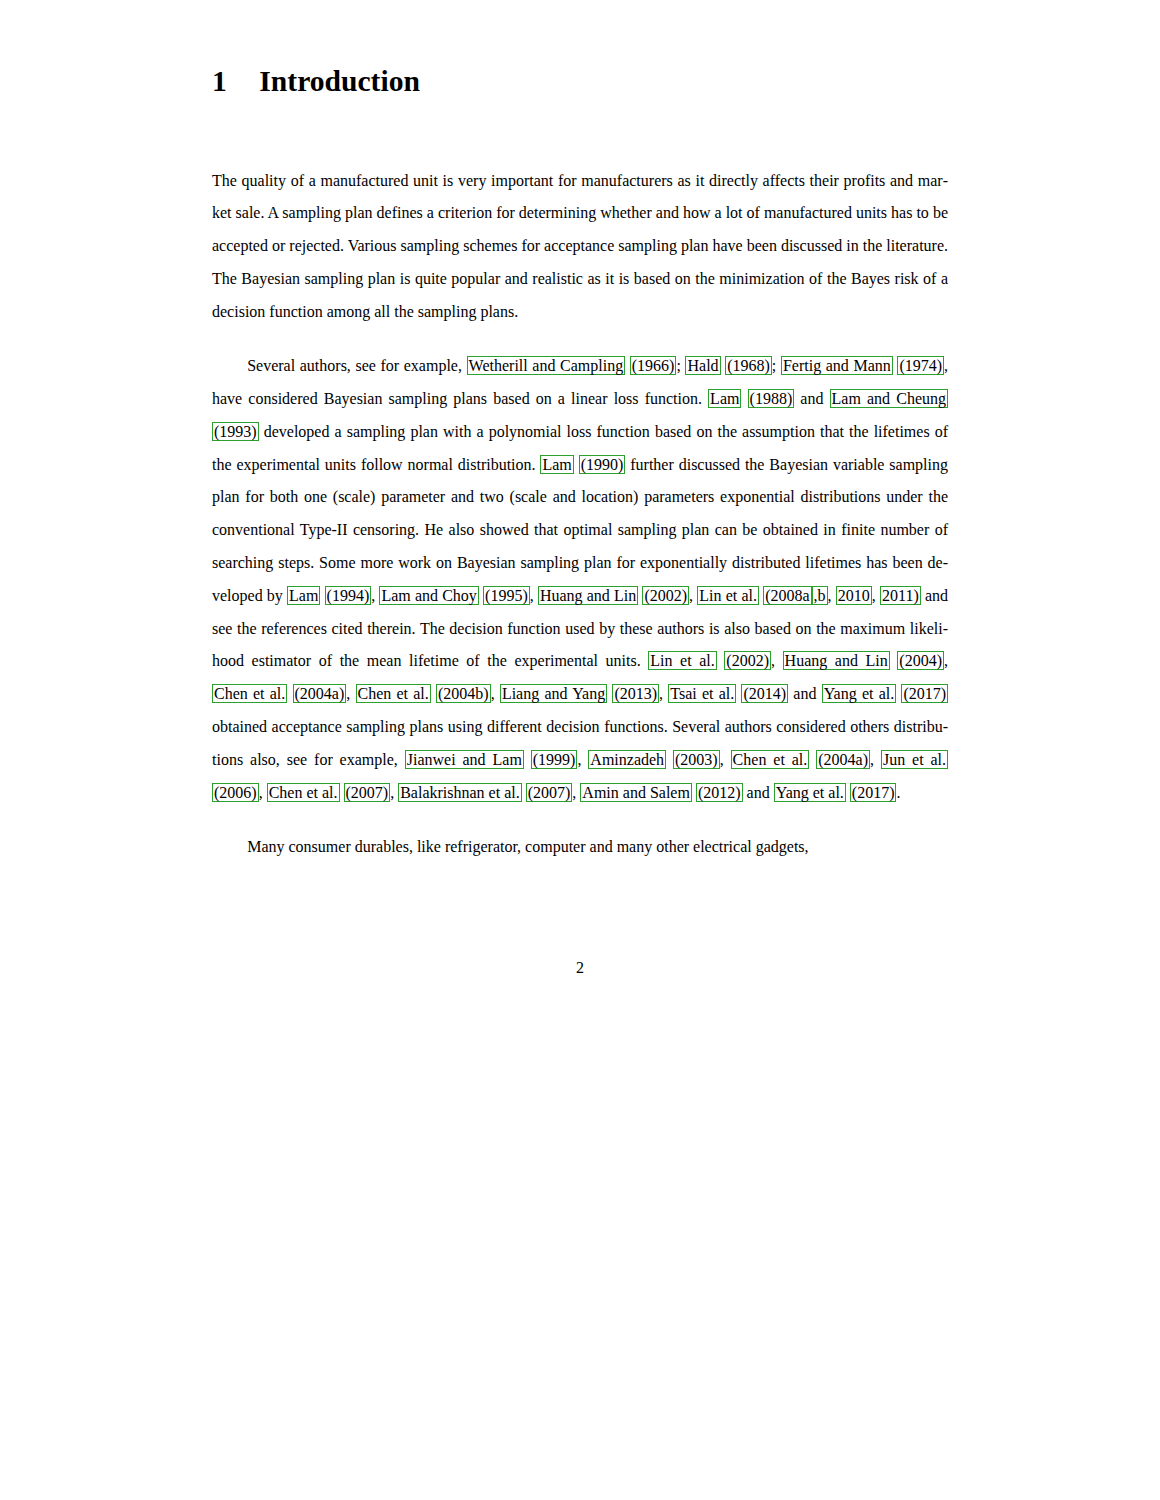1 Introduction
The quality of a manufactured unit is very important for manufacturers as it directly affects their profits and market sale. A sampling plan defines a criterion for determining whether and how a lot of manufactured units has to be accepted or rejected. Various sampling schemes for acceptance sampling plan have been discussed in the literature. The Bayesian sampling plan is quite popular and realistic as it is based on the minimization of the Bayes risk of a decision function among all the sampling plans.
Several authors, see for example, Wetherill and Campling (1966); Hald (1968); Fertig and Mann (1974), have considered Bayesian sampling plans based on a linear loss function. Lam (1988) and Lam and Cheung (1993) developed a sampling plan with a polynomial loss function based on the assumption that the lifetimes of the experimental units follow normal distribution. Lam (1990) further discussed the Bayesian variable sampling plan for both one (scale) parameter and two (scale and location) parameters exponential distributions under the conventional Type-II censoring. He also showed that optimal sampling plan can be obtained in finite number of searching steps. Some more work on Bayesian sampling plan for exponentially distributed lifetimes has been developed by Lam (1994), Lam and Choy (1995), Huang and Lin (2002), Lin et al. (2008a,b, 2010, 2011) and see the references cited therein. The decision function used by these authors is also based on the maximum likelihood estimator of the mean lifetime of the experimental units. Lin et al. (2002), Huang and Lin (2004), Chen et al. (2004a), Chen et al. (2004b), Liang and Yang (2013), Tsai et al. (2014) and Yang et al. (2017) obtained acceptance sampling plans using different decision functions. Several authors considered others distributions also, see for example, Jianwei and Lam (1999), Aminzadeh (2003), Chen et al. (2004a), Jun et al. (2006), Chen et al. (2007), Balakrishnan et al. (2007), Amin and Salem (2012) and Yang et al. (2017).
Many consumer durables, like refrigerator, computer and many other electrical gadgets,
2